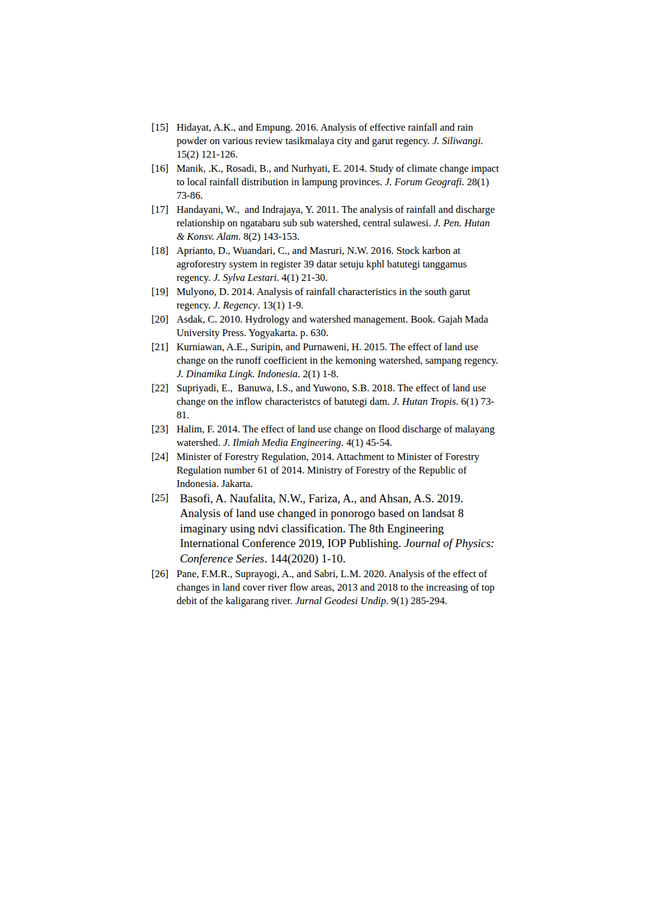[15] Hidayat, A.K., and Empung. 2016. Analysis of effective rainfall and rain powder on various review tasikmalaya city and garut regency. J. Siliwangi. 15(2) 121-126.
[16] Manik, .K., Rosadi, B., and Nurhyati, E. 2014. Study of climate change impact to local rainfall distribution in lampung provinces. J. Forum Geografi. 28(1) 73-86.
[17] Handayani, W., and Indrajaya, Y. 2011. The analysis of rainfall and discharge relationship on ngatabaru sub sub watershed, central sulawesi. J. Pen. Hutan & Konsv. Alam. 8(2) 143-153.
[18] Aprianto, D., Wuandari, C., and Masruri, N.W. 2016. Stock karbon at agroforestry system in register 39 datar setuju kphl batutegi tanggamus regency. J. Sylva Lestari. 4(1) 21-30.
[19] Mulyono, D. 2014. Analysis of rainfall characteristics in the south garut regency. J. Regency. 13(1) 1-9.
[20] Asdak, C. 2010. Hydrology and watershed management. Book. Gajah Mada University Press. Yogyakarta. p. 630.
[21] Kurniawan, A.E., Suripin, and Purnaweni, H. 2015. The effect of land use change on the runoff coefficient in the kemoning watershed, sampang regency. J. Dinamika Lingk. Indonesia. 2(1) 1-8.
[22] Supriyadi, E., Banuwa, I.S., and Yuwono, S.B. 2018. The effect of land use change on the inflow characteristcs of batutegi dam. J. Hutan Tropis. 6(1) 73-81.
[23] Halim, F. 2014. The effect of land use change on flood discharge of malayang watershed. J. Ilmiah Media Engineering. 4(1) 45-54.
[24] Minister of Forestry Regulation, 2014. Attachment to Minister of Forestry Regulation number 61 of 2014. Ministry of Forestry of the Republic of Indonesia. Jakarta.
[25] Basofi, A. Naufalita, N.W., Fariza, A., and Ahsan, A.S. 2019. Analysis of land use changed in ponorogo based on landsat 8 imaginary using ndvi classification. The 8th Engineering International Conference 2019, IOP Publishing. Journal of Physics: Conference Series. 144(2020) 1-10.
[26] Pane, F.M.R., Suprayogi, A., and Sabri, L.M. 2020. Analysis of the effect of changes in land cover river flow areas, 2013 and 2018 to the increasing of top debit of the kaligarang river. Jurnal Geodesi Undip. 9(1) 285-294.